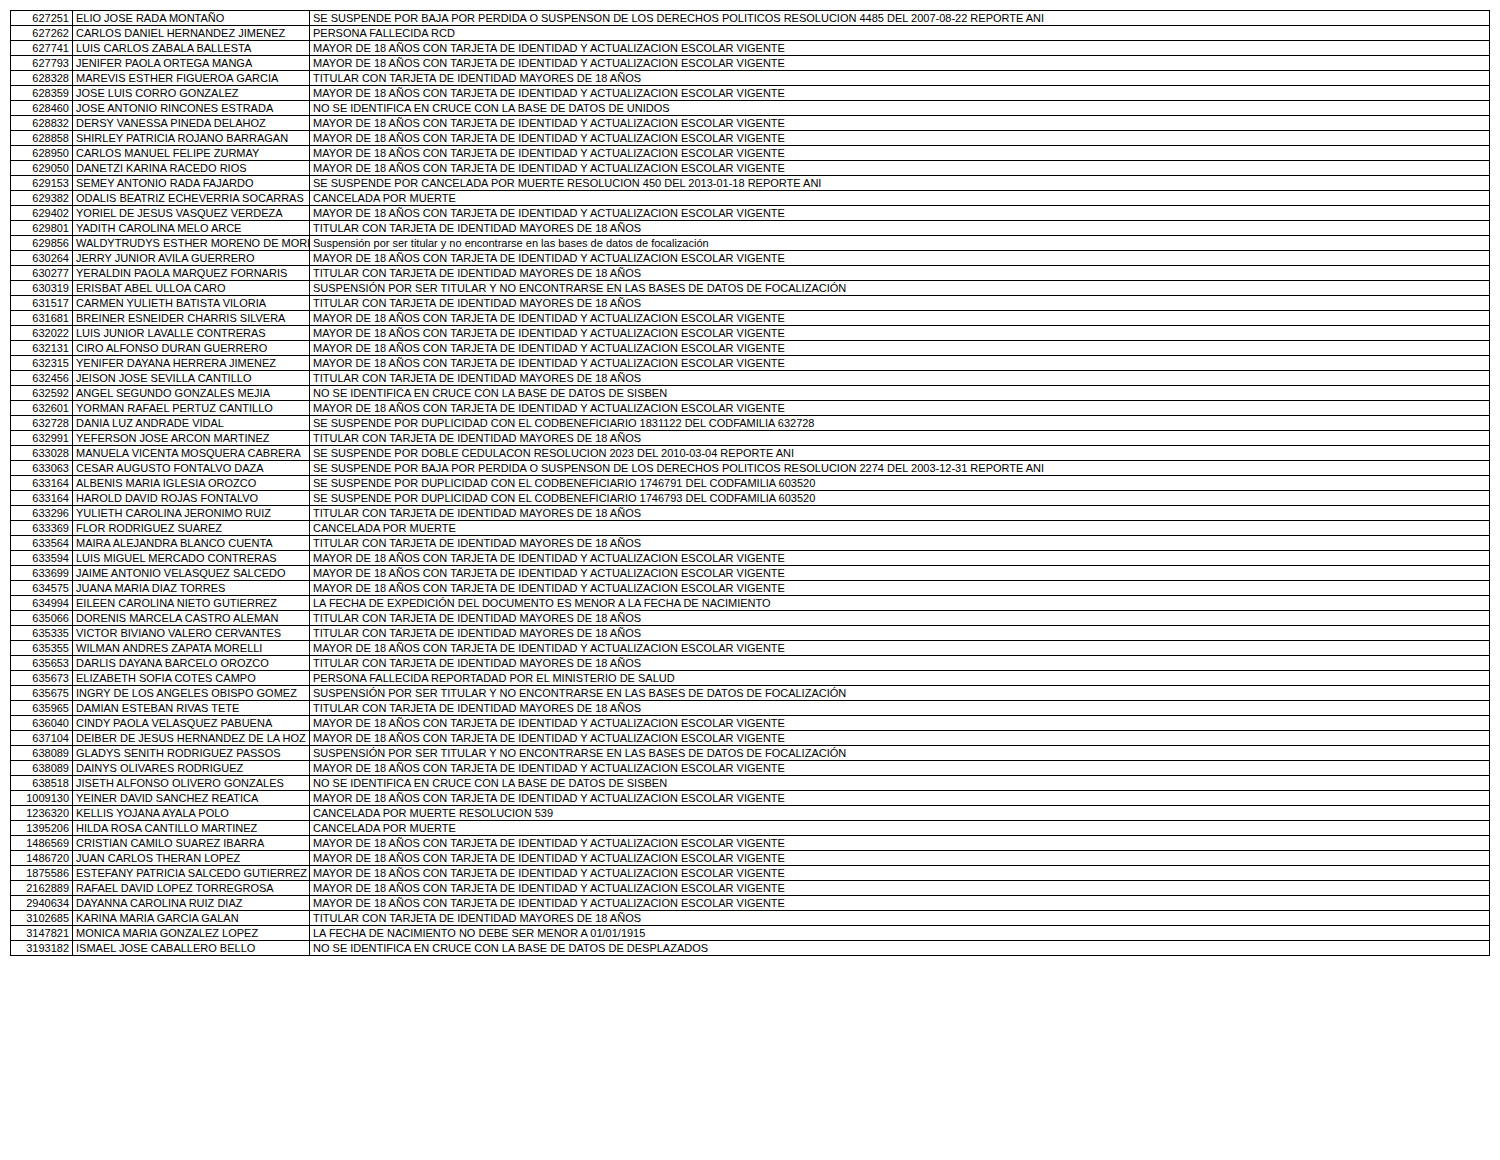| 627251 | ELIO JOSE RADA MONTAÑO | SE SUSPENDE POR BAJA POR PERDIDA O SUSPENSON DE LOS DERECHOS POLITICOS RESOLUCION 4485 DEL 2007-08-22 REPORTE ANI |
| 627262 | CARLOS DANIEL HERNANDEZ JIMENEZ | PERSONA FALLECIDA RCD |
| 627741 | LUIS CARLOS ZABALA BALLESTA | MAYOR DE 18 AÑOS CON TARJETA DE IDENTIDAD Y ACTUALIZACION ESCOLAR VIGENTE |
| 627793 | JENIFER PAOLA ORTEGA MANGA | MAYOR DE 18 AÑOS CON TARJETA DE IDENTIDAD Y ACTUALIZACION ESCOLAR VIGENTE |
| 628328 | MAREVIS ESTHER FIGUEROA GARCIA | TITULAR CON TARJETA DE IDENTIDAD MAYORES DE 18 AÑOS |
| 628359 | JOSE LUIS CORRO GONZALEZ | MAYOR DE 18 AÑOS CON TARJETA DE IDENTIDAD Y ACTUALIZACION ESCOLAR VIGENTE |
| 628460 | JOSE ANTONIO RINCONES ESTRADA | NO SE IDENTIFICA EN CRUCE CON LA BASE DE DATOS DE UNIDOS |
| 628832 | DERSY VANESSA PINEDA DELAHOZ | MAYOR DE 18 AÑOS CON TARJETA DE IDENTIDAD Y ACTUALIZACION ESCOLAR VIGENTE |
| 628858 | SHIRLEY PATRICIA ROJANO BARRAGAN | MAYOR DE 18 AÑOS CON TARJETA DE IDENTIDAD Y ACTUALIZACION ESCOLAR VIGENTE |
| 628950 | CARLOS MANUEL FELIPE ZURMAY | MAYOR DE 18 AÑOS CON TARJETA DE IDENTIDAD Y ACTUALIZACION ESCOLAR VIGENTE |
| 629050 | DANETZI KARINA RACEDO RIOS | MAYOR DE 18 AÑOS CON TARJETA DE IDENTIDAD Y ACTUALIZACION ESCOLAR VIGENTE |
| 629153 | SEMEY ANTONIO RADA FAJARDO | SE SUSPENDE POR CANCELADA POR MUERTE RESOLUCION 450 DEL 2013-01-18 REPORTE ANI |
| 629382 | ODALIS BEATRIZ ECHEVERRIA SOCARRAS | CANCELADA POR MUERTE |
| 629402 | YORIEL DE JESUS VASQUEZ VERDEZA | MAYOR DE 18 AÑOS CON TARJETA DE IDENTIDAD Y ACTUALIZACION ESCOLAR VIGENTE |
| 629801 | YADITH CAROLINA MELO ARCE | TITULAR CON TARJETA DE IDENTIDAD MAYORES DE 18 AÑOS |
| 629856 | WALDYTRUDYS ESTHER MORENO DE MORENO | Suspensión por ser titular y no encontrarse en las bases de datos de focalización |
| 630264 | JERRY JUNIOR AVILA GUERRERO | MAYOR DE 18 AÑOS CON TARJETA DE IDENTIDAD Y ACTUALIZACION ESCOLAR VIGENTE |
| 630277 | YERALDIN PAOLA MARQUEZ FORNARIS | TITULAR CON TARJETA DE IDENTIDAD MAYORES DE 18 AÑOS |
| 630319 | ERISBAT ABEL ULLOA CARO | SUSPENSIÓN POR SER TITULAR Y NO ENCONTRARSE EN LAS BASES DE DATOS DE FOCALIZACIÓN |
| 631517 | CARMEN YULIETH BATISTA VILORIA | TITULAR CON TARJETA DE IDENTIDAD MAYORES DE 18 AÑOS |
| 631681 | BREINER ESNEIDER CHARRIS SILVERA | MAYOR DE 18 AÑOS CON TARJETA DE IDENTIDAD Y ACTUALIZACION ESCOLAR VIGENTE |
| 632022 | LUIS JUNIOR LAVALLE CONTRERAS | MAYOR DE 18 AÑOS CON TARJETA DE IDENTIDAD Y ACTUALIZACION ESCOLAR VIGENTE |
| 632131 | CIRO ALFONSO DURAN GUERRERO | MAYOR DE 18 AÑOS CON TARJETA DE IDENTIDAD Y ACTUALIZACION ESCOLAR VIGENTE |
| 632315 | YENIFER DAYANA HERRERA JIMENEZ | MAYOR DE 18 AÑOS CON TARJETA DE IDENTIDAD Y ACTUALIZACION ESCOLAR VIGENTE |
| 632456 | JEISON JOSE SEVILLA CANTILLO | TITULAR CON TARJETA DE IDENTIDAD MAYORES DE 18 AÑOS |
| 632592 | ANGEL SEGUNDO GONZALES MEJIA | NO SE IDENTIFICA EN CRUCE CON LA BASE DE DATOS DE SISBEN |
| 632601 | YORMAN RAFAEL PERTUZ CANTILLO | MAYOR DE 18 AÑOS CON TARJETA DE IDENTIDAD Y ACTUALIZACION ESCOLAR VIGENTE |
| 632728 | DANIA LUZ ANDRADE VIDAL | SE SUSPENDE POR DUPLICIDAD CON EL CODBENEFICIARIO 1831122 DEL CODFAMILIA 632728 |
| 632991 | YEFERSON JOSE ARCON MARTINEZ | TITULAR CON TARJETA DE IDENTIDAD MAYORES DE 18 AÑOS |
| 633028 | MANUELA VICENTA MOSQUERA CABRERA | SE SUSPENDE POR DOBLE CEDULACON RESOLUCION 2023 DEL 2010-03-04 REPORTE ANI |
| 633063 | CESAR AUGUSTO FONTALVO DAZA | SE SUSPENDE POR BAJA POR PERDIDA O SUSPENSON DE LOS DERECHOS POLITICOS RESOLUCION 2274 DEL 2003-12-31 REPORTE ANI |
| 633164 | ALBENIS MARIA IGLESIA OROZCO | SE SUSPENDE POR DUPLICIDAD CON EL CODBENEFICIARIO 1746791 DEL CODFAMILIA 603520 |
| 633164 | HAROLD DAVID ROJAS FONTALVO | SE SUSPENDE POR DUPLICIDAD CON EL CODBENEFICIARIO 1746793 DEL CODFAMILIA 603520 |
| 633296 | YULIETH CAROLINA JERONIMO RUIZ | TITULAR CON TARJETA DE IDENTIDAD MAYORES DE 18 AÑOS |
| 633369 | FLOR RODRIGUEZ SUAREZ | CANCELADA POR MUERTE |
| 633564 | MAIRA ALEJANDRA BLANCO CUENTA | TITULAR CON TARJETA DE IDENTIDAD MAYORES DE 18 AÑOS |
| 633594 | LUIS MIGUEL MERCADO CONTRERAS | MAYOR DE 18 AÑOS CON TARJETA DE IDENTIDAD Y ACTUALIZACION ESCOLAR VIGENTE |
| 633699 | JAIME ANTONIO VELASQUEZ SALCEDO | MAYOR DE 18 AÑOS CON TARJETA DE IDENTIDAD Y ACTUALIZACION ESCOLAR VIGENTE |
| 634575 | JUANA MARIA DIAZ TORRES | MAYOR DE 18 AÑOS CON TARJETA DE IDENTIDAD Y ACTUALIZACION ESCOLAR VIGENTE |
| 634994 | EILEEN CAROLINA NIETO GUTIERREZ | LA FECHA DE EXPEDICIÓN DEL DOCUMENTO ES MENOR A LA FECHA DE NACIMIENTO |
| 635066 | DORENIS MARCELA CASTRO ALEMAN | TITULAR CON TARJETA DE IDENTIDAD MAYORES DE 18 AÑOS |
| 635335 | VICTOR BIVIANO VALERO CERVANTES | TITULAR CON TARJETA DE IDENTIDAD MAYORES DE 18 AÑOS |
| 635355 | WILMAN ANDRES ZAPATA MORELLI | MAYOR DE 18 AÑOS CON TARJETA DE IDENTIDAD Y ACTUALIZACION ESCOLAR VIGENTE |
| 635653 | DARLIS DAYANA BARCELO OROZCO | TITULAR CON TARJETA DE IDENTIDAD MAYORES DE 18 AÑOS |
| 635673 | ELIZABETH SOFIA COTES CAMPO | PERSONA FALLECIDA REPORTADAD POR EL MINISTERIO DE SALUD |
| 635675 | INGRY DE LOS ANGELES OBISPO GOMEZ | SUSPENSIÓN POR SER TITULAR Y NO ENCONTRARSE EN LAS BASES DE DATOS DE FOCALIZACIÓN |
| 635965 | DAMIAN ESTEBAN RIVAS TETE | TITULAR CON TARJETA DE IDENTIDAD MAYORES DE 18 AÑOS |
| 636040 | CINDY PAOLA VELASQUEZ PABUENA | MAYOR DE 18 AÑOS CON TARJETA DE IDENTIDAD Y ACTUALIZACION ESCOLAR VIGENTE |
| 637104 | DEIBER DE JESUS HERNANDEZ DE LA HOZ | MAYOR DE 18 AÑOS CON TARJETA DE IDENTIDAD Y ACTUALIZACION ESCOLAR VIGENTE |
| 638089 | GLADYS SENITH RODRIGUEZ PASSOS | SUSPENSIÓN POR SER TITULAR Y NO ENCONTRARSE EN LAS BASES DE DATOS DE FOCALIZACIÓN |
| 638089 | DAINYS OLIVARES RODRIGUEZ | MAYOR DE 18 AÑOS CON TARJETA DE IDENTIDAD Y ACTUALIZACION ESCOLAR VIGENTE |
| 638518 | JISETH ALFONSO OLIVERO GONZALES | NO SE IDENTIFICA EN CRUCE CON LA BASE DE DATOS DE SISBEN |
| 1009130 | YEINER DAVID SANCHEZ REATICA | MAYOR DE 18 AÑOS CON TARJETA DE IDENTIDAD Y ACTUALIZACION ESCOLAR VIGENTE |
| 1236320 | KELLIS YOJANA AYALA POLO | CANCELADA POR MUERTE RESOLUCION 539 |
| 1395206 | HILDA ROSA CANTILLO MARTINEZ | CANCELADA POR MUERTE |
| 1486569 | CRISTIAN CAMILO SUAREZ IBARRA | MAYOR DE 18 AÑOS CON TARJETA DE IDENTIDAD Y ACTUALIZACION ESCOLAR VIGENTE |
| 1486720 | JUAN CARLOS THERAN LOPEZ | MAYOR DE 18 AÑOS CON TARJETA DE IDENTIDAD Y ACTUALIZACION ESCOLAR VIGENTE |
| 1875586 | ESTEFANY PATRICIA SALCEDO GUTIERREZ | MAYOR DE 18 AÑOS CON TARJETA DE IDENTIDAD Y ACTUALIZACION ESCOLAR VIGENTE |
| 2162889 | RAFAEL DAVID LOPEZ TORREGROSA | MAYOR DE 18 AÑOS CON TARJETA DE IDENTIDAD Y ACTUALIZACION ESCOLAR VIGENTE |
| 2940634 | DAYANNA CAROLINA RUIZ DIAZ | MAYOR DE 18 AÑOS CON TARJETA DE IDENTIDAD Y ACTUALIZACION ESCOLAR VIGENTE |
| 3102685 | KARINA MARIA GARCIA GALAN | TITULAR CON TARJETA DE IDENTIDAD MAYORES DE 18 AÑOS |
| 3147821 | MONICA MARIA GONZALEZ LOPEZ | LA FECHA DE NACIMIENTO NO DEBE SER MENOR A 01/01/1915 |
| 3193182 | ISMAEL JOSE CABALLERO BELLO | NO SE IDENTIFICA EN CRUCE CON LA BASE DE DATOS DE DESPLAZADOS |